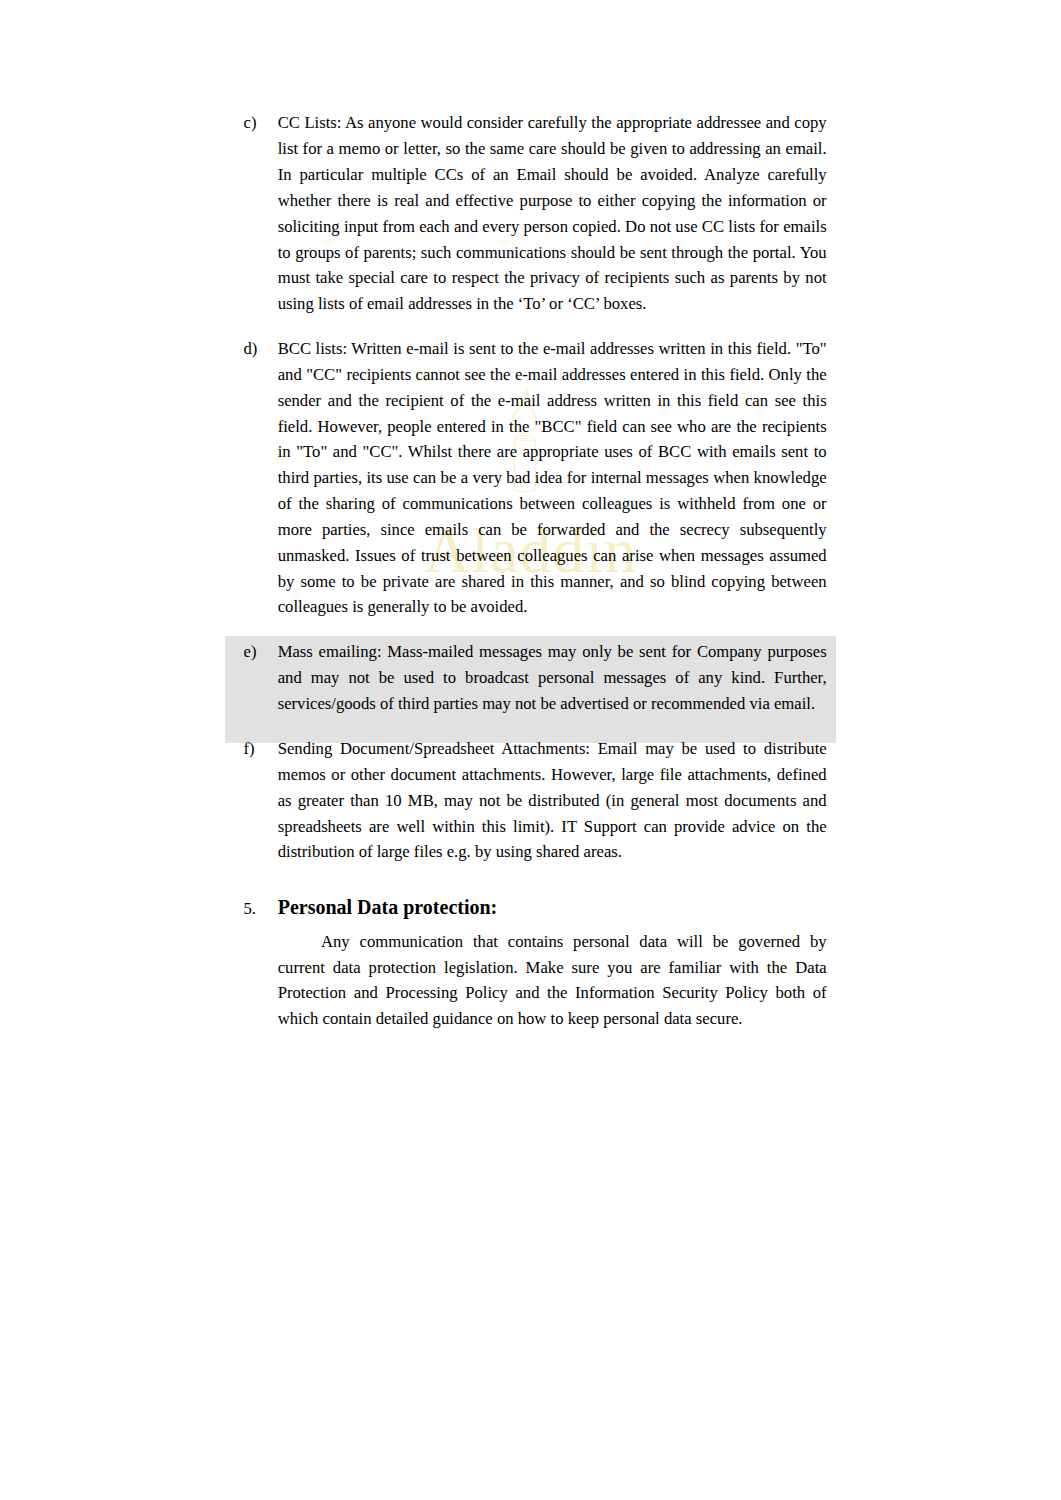🕯
Aladdin
c) CC Lists: As anyone would consider carefully the appropriate addressee and copy list for a memo or letter, so the same care should be given to addressing an email. In particular multiple CCs of an Email should be avoided. Analyze carefully whether there is real and effective purpose to either copying the information or soliciting input from each and every person copied. Do not use CC lists for emails to groups of parents; such communications should be sent through the portal. You must take special care to respect the privacy of recipients such as parents by not using lists of email addresses in the ‘To’ or ‘CC’ boxes.
d) BCC lists: Written e-mail is sent to the e-mail addresses written in this field. "To" and "CC" recipients cannot see the e-mail addresses entered in this field. Only the sender and the recipient of the e-mail address written in this field can see this field. However, people entered in the "BCC" field can see who are the recipients in "To" and "CC". Whilst there are appropriate uses of BCC with emails sent to third parties, its use can be a very bad idea for internal messages when knowledge of the sharing of communications between colleagues is withheld from one or more parties, since emails can be forwarded and the secrecy subsequently unmasked. Issues of trust between colleagues can arise when messages assumed by some to be private are shared in this manner, and so blind copying between colleagues is generally to be avoided.
e) Mass emailing: Mass-mailed messages may only be sent for Company purposes and may not be used to broadcast personal messages of any kind. Further, services/goods of third parties may not be advertised or recommended via email.
f) Sending Document/Spreadsheet Attachments: Email may be used to distribute memos or other document attachments. However, large file attachments, defined as greater than 10 MB, may not be distributed (in general most documents and spreadsheets are well within this limit). IT Support can provide advice on the distribution of large files e.g. by using shared areas.
5.
Personal Data protection:
Any communication that contains personal data will be governed by current data protection legislation. Make sure you are familiar with the Data Protection and Processing Policy and the Information Security Policy both of which contain detailed guidance on how to keep personal data secure.